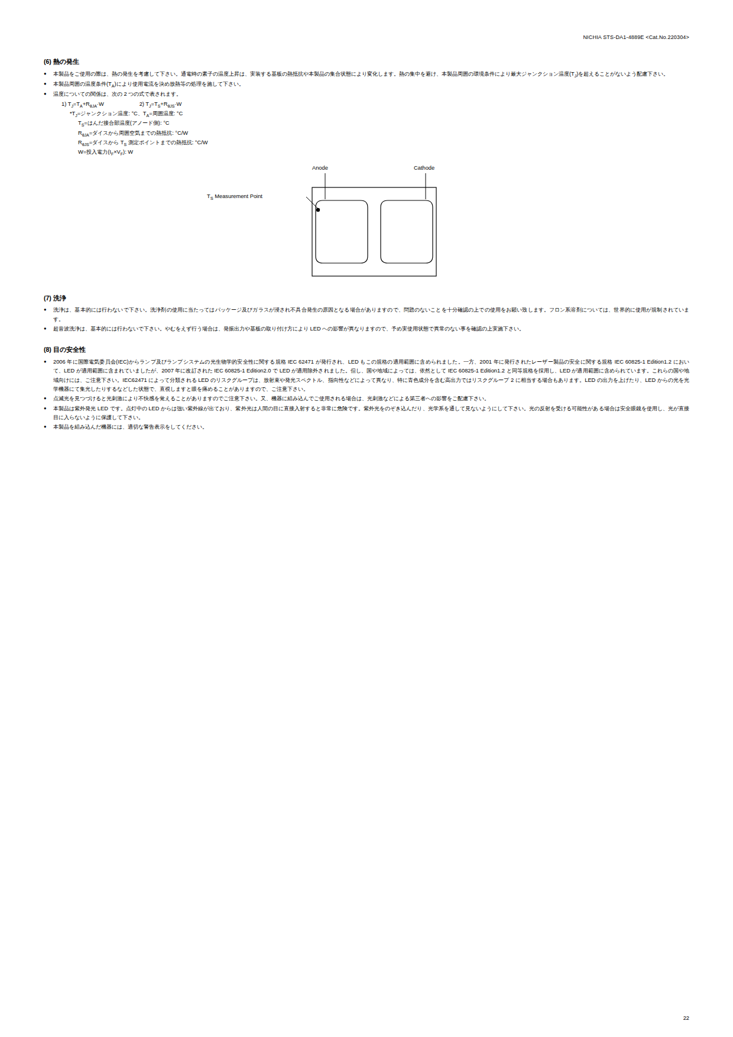NICHIA STS-DA1-4889E <Cat.No.220304>
(6) 熱の発生
本製品をご使用の際は、熱の発生を考慮して下さい。通電時の素子の温度上昇は、実装する基板の熱抵抗や本製品の集合状態により変化します。熱の集中を避け、本製品周囲の環境条件により最大ジャンクション温度(TJ)を超えることがないよう配慮下さい。
本製品周囲の温度条件(TA)により使用電流を決め放熱等の処理を施して下さい。
温度についての関係は、次の 2 つの式で表されます。
1) TJ=TA+RθJA·W 2) TJ=TS+RθJS·W
*TJ=ジャンクション温度: °C、TA=周囲温度: °C
TS=はんだ接合部温度(アノード側): °C
RθJA=ダイスから周囲空気までの熱抵抗: °C/W
RθJS=ダイスから TS 測定ポイントまでの熱抵抗: °C/W
W=投入電力(IF×VF): W
Anode
Cathode
TS Measurement Point
(7) 洗浄
洗浄は、基本的には行わないで下さい。洗浄剤の使用に当たってはパッケージ及びガラスが浸され不具合発生の原因となる場合がありますので、問題のないことを十分確認の上での使用をお願い致します。フロン系溶剤については、世界的に使用が規制されています。
超音波洗浄は、基本的には行わないで下さい。やむをえず行う場合は、発振出力や基板の取り付け方により LED への影響が異なりますので、予め実使用状態で異常のない事を確認の上実施下さい。
(8) 目の安全性
2006 年に国際電気委員会(IEC)からランプ及びランプシステムの光生物学的安全性に関する規格 IEC 62471 が発行され、LED もこの規格の適用範囲に含められました。一方、2001 年に発行されたレーザー製品の安全に関する規格 IEC 60825-1 Edition1.2 において、LED が適用範囲に含まれていましたが、2007 年に改訂された IEC 60825-1 Edition2.0 で LED が適用除外されました。但し、国や地域によっては、依然として IEC 60825-1 Edition1.2 と同等規格を採用し、LED が適用範囲に含められています。これらの国や地域向けには、ご注意下さい。IEC62471 によって分類される LED のリスクグループは、放射束や発光スペクトル、指向性などによって異なり、特に青色成分を含む高出力ではリスクグループ 2 に相当する場合もあります。LED の出力を上げたり、LED からの光を光学機器にて集光したりするなどした状態で、直視しますと眼を痛めることがありますので、ご注意下さい。
点滅光を見つづけると光刺激により不快感を覚えることがありますのでご注意下さい。又、機器に組み込んでご使用される場合は、光刺激などによる第三者への影響をご配慮下さい。
本製品は紫外発光 LED です。点灯中の LED からは強い紫外線が出ており、紫外光は人間の目に直接入射すると非常に危険です。紫外光をのぞき込んだり、光学系を通して見ないようにして下さい。光の反射を受ける可能性がある場合は安全眼鏡を使用し、光が直接目に入らないように保護して下さい。
本製品を組み込んだ機器には、適切な警告表示をしてください。
22